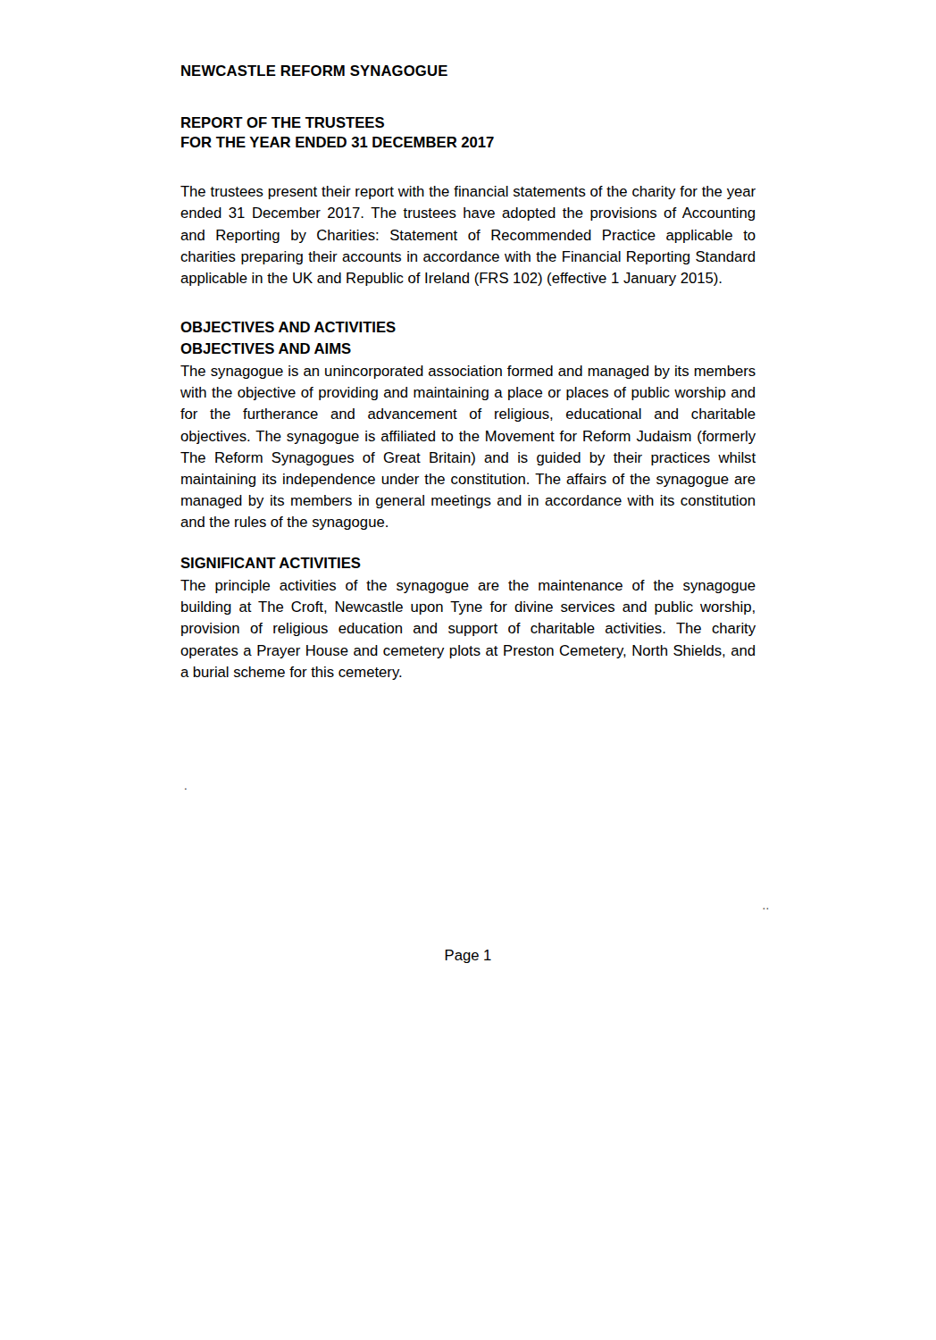Newcastle Reform Synagogue
Report of the Trustees For the Year Ended 31 December 2017
The trustees present their report with the financial statements of the charity for the year ended 31 December 2017. The trustees have adopted the provisions of Accounting and Reporting by Charities: Statement of Recommended Practice applicable to charities preparing their accounts in accordance with the Financial Reporting Standard applicable in the UK and Republic of Ireland (FRS 102) (effective 1 January 2015).
Objectives and Activities
Objectives and aims
The synagogue is an unincorporated association formed and managed by its members with the objective of providing and maintaining a place or places of public worship and for the furtherance and advancement of religious, educational and charitable objectives. The synagogue is affiliated to the Movement for Reform Judaism (formerly The Reform Synagogues of Great Britain) and is guided by their practices whilst maintaining its independence under the constitution. The affairs of the synagogue are managed by its members in general meetings and in accordance with its constitution and the rules of the synagogue.
Significant activities
The principle activities of the synagogue are the maintenance of the synagogue building at The Croft, Newcastle upon Tyne for divine services and public worship, provision of religious education and support of charitable activities. The charity operates a Prayer House and cemetery plots at Preston Cemetery, North Shields, and a burial scheme for this cemetery.
.
..
Page 1